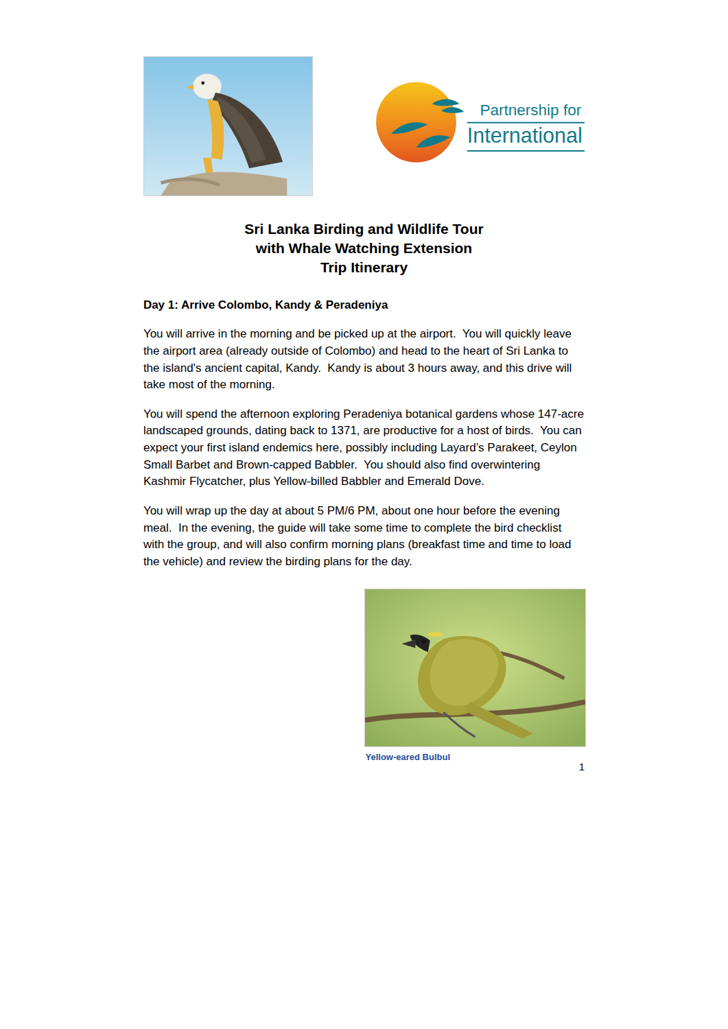Sri Lanka Birding and Wildlife Tour
with Whale Watching Extension
Trip Itinerary
Day 1: Arrive Colombo, Kandy & Peradeniya
You will arrive in the morning and be picked up at the airport. You will quickly leave the airport area (already outside of Colombo) and head to the heart of Sri Lanka to the island's ancient capital, Kandy. Kandy is about 3 hours away, and this drive will take most of the morning.
You will spend the afternoon exploring Peradeniya botanical gardens whose 147-acre landscaped grounds, dating back to 1371, are productive for a host of birds. You can expect your first island endemics here, possibly including Layard’s Parakeet, Ceylon Small Barbet and Brown-capped Babbler. You should also find overwintering Kashmir Flycatcher, plus Yellow-billed Babbler and Emerald Dove.
You will wrap up the day at about 5 PM/6 PM, about one hour before the evening meal. In the evening, the guide will take some time to complete the bird checklist with the group, and will also confirm morning plans (breakfast time and time to load the vehicle) and review the birding plans for the day.
Yellow-eared Bulbul
1